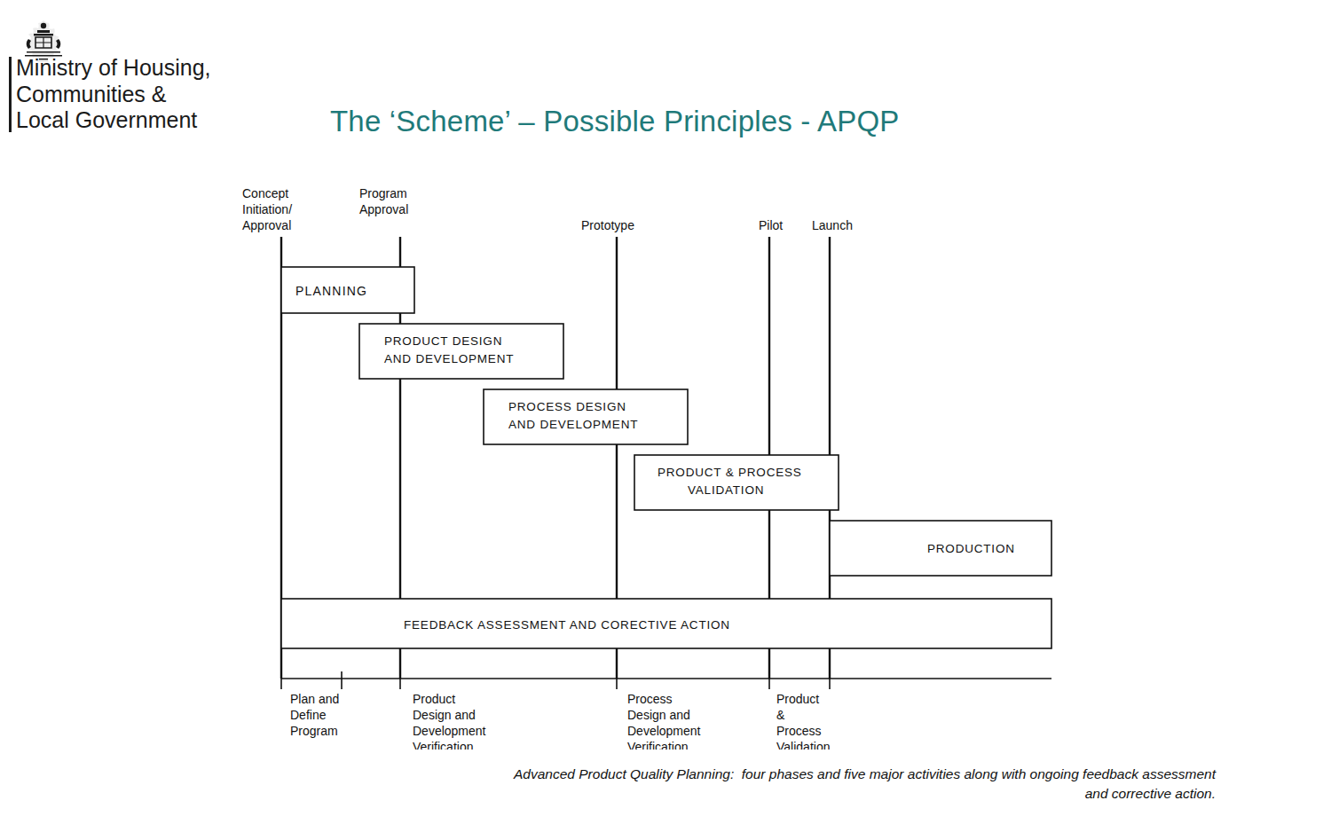Ministry of Housing,
Communities &
Local Government
The ‘Scheme’ – Possible Principles - APQP
Concept Initiation/ Approval Program Approval Prototype Pilot Launch PLANNING PRODUCT DESIGN AND DEVELOPMENT PROCESS DESIGN AND DEVELOPMENT PRODUCT & PROCESS VALIDATION PRODUCTION FEEDBACK ASSESSMENT AND CORECTIVE ACTION Plan and Define Program Product Design and Development Verification Process Design and Development Verification Product & Process Validation
Advanced Product Quality Planning: four phases and five major activities along with ongoing feedback assessment
and corrective action.